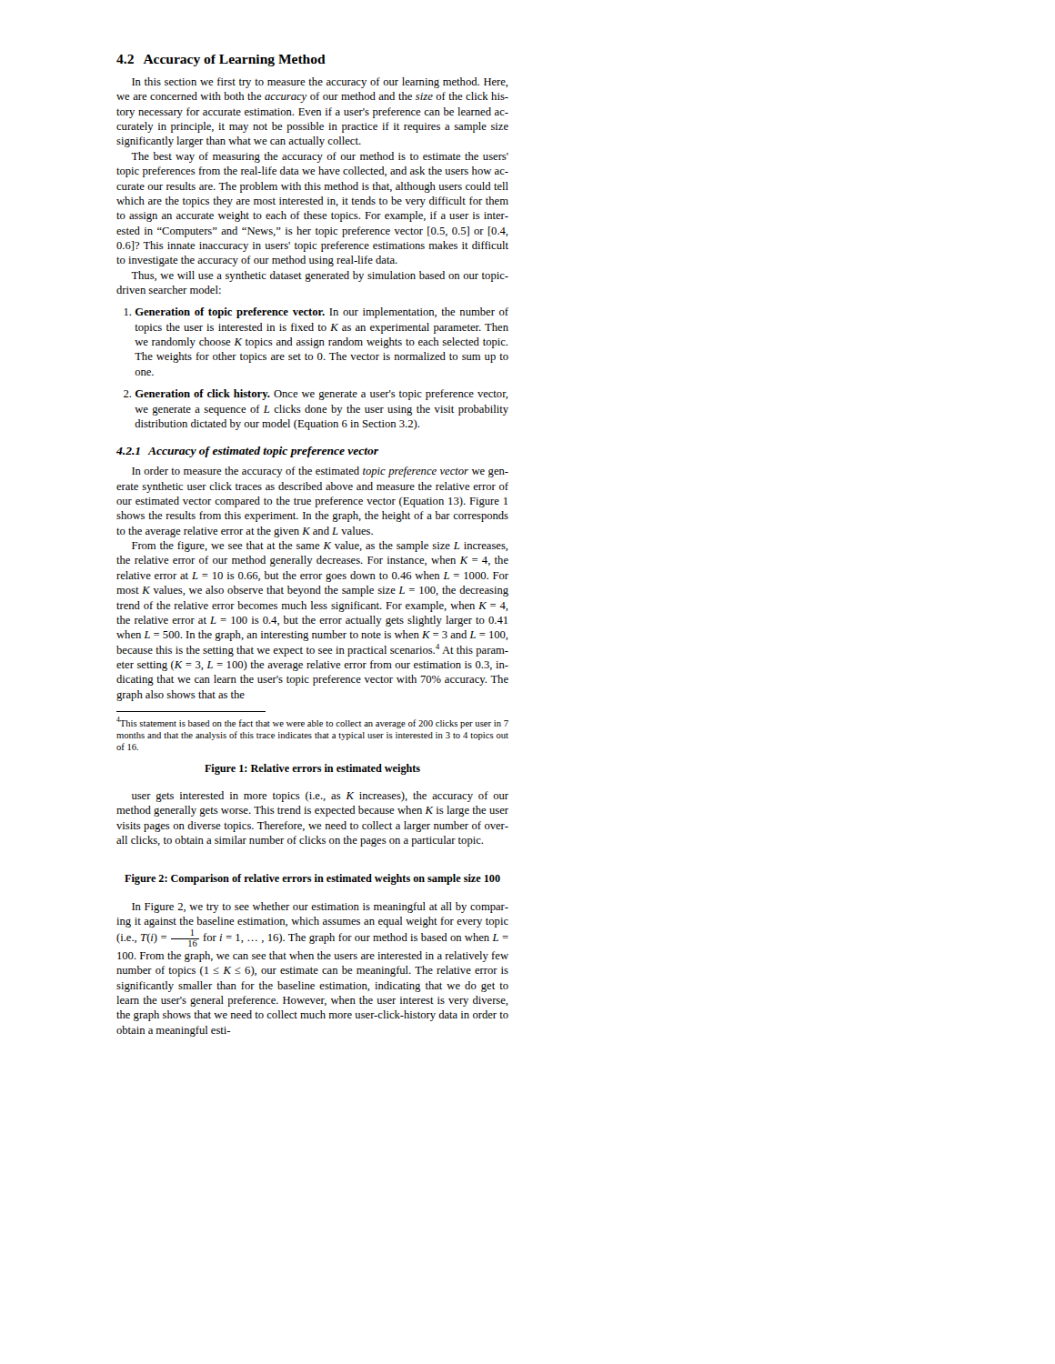4.2 Accuracy of Learning Method
In this section we first try to measure the accuracy of our learning method. Here, we are concerned with both the accuracy of our method and the size of the click history necessary for accurate estimation. Even if a user's preference can be learned accurately in principle, it may not be possible in practice if it requires a sample size significantly larger than what we can actually collect.
The best way of measuring the accuracy of our method is to estimate the users' topic preferences from the real-life data we have collected, and ask the users how accurate our results are. The problem with this method is that, although users could tell which are the topics they are most interested in, it tends to be very difficult for them to assign an accurate weight to each of these topics. For example, if a user is interested in “Computers” and “News,” is her topic preference vector [0.5, 0.5] or [0.4, 0.6]? This innate inaccuracy in users' topic preference estimations makes it difficult to investigate the accuracy of our method using real-life data.
Thus, we will use a synthetic dataset generated by simulation based on our topic-driven searcher model:
Generation of topic preference vector. In our implementation, the number of topics the user is interested in is fixed to K as an experimental parameter. Then we randomly choose K topics and assign random weights to each selected topic. The weights for other topics are set to 0. The vector is normalized to sum up to one.
Generation of click history. Once we generate a user's topic preference vector, we generate a sequence of L clicks done by the user using the visit probability distribution dictated by our model (Equation 6 in Section 3.2).
4.2.1 Accuracy of estimated topic preference vector
In order to measure the accuracy of the estimated topic preference vector we generate synthetic user click traces as described above and measure the relative error of our estimated vector compared to the true preference vector (Equation 13). Figure 1 shows the results from this experiment. In the graph, the height of a bar corresponds to the average relative error at the given K and L values.
From the figure, we see that at the same K value, as the sample size L increases, the relative error of our method generally decreases. For instance, when K = 4, the relative error at L = 10 is 0.66, but the error goes down to 0.46 when L = 1000. For most K values, we also observe that beyond the sample size L = 100, the decreasing trend of the relative error becomes much less significant. For example, when K = 4, the relative error at L = 100 is 0.4, but the error actually gets slightly larger to 0.41 when L = 500. In the graph, an interesting number to note is when K = 3 and L = 100, because this is the setting that we expect to see in practical scenarios.4 At this parameter setting (K = 3, L = 100) the average relative error from our estimation is 0.3, indicating that we can learn the user's topic preference vector with 70% accuracy. The graph also shows that as the
4This statement is based on the fact that we were able to collect an average of 200 clicks per user in 7 months and that the analysis of this trace indicates that a typical user is interested in 3 to 4 topics out of 16.
Figure 1: Relative errors in estimated weights
user gets interested in more topics (i.e., as K increases), the accuracy of our method generally gets worse. This trend is expected because when K is large the user visits pages on diverse topics. Therefore, we need to collect a larger number of overall clicks, to obtain a similar number of clicks on the pages on a particular topic.
Figure 2: Comparison of relative errors in estimated weights on sample size 100
In Figure 2, we try to see whether our estimation is meaningful at all by comparing it against the baseline estimation, which assumes an equal weight for every topic (i.e., T(i) = 116 for i = 1, … , 16). The graph for our method is based on when L = 100. From the graph, we can see that when the users are interested in a relatively few number of topics (1 ≤ K ≤ 6), our estimate can be meaningful. The relative error is significantly smaller than for the baseline estimation, indicating that we do get to learn the user's general preference. However, when the user interest is very diverse, the graph shows that we need to collect much more user-click-history data in order to obtain a meaningful esti-